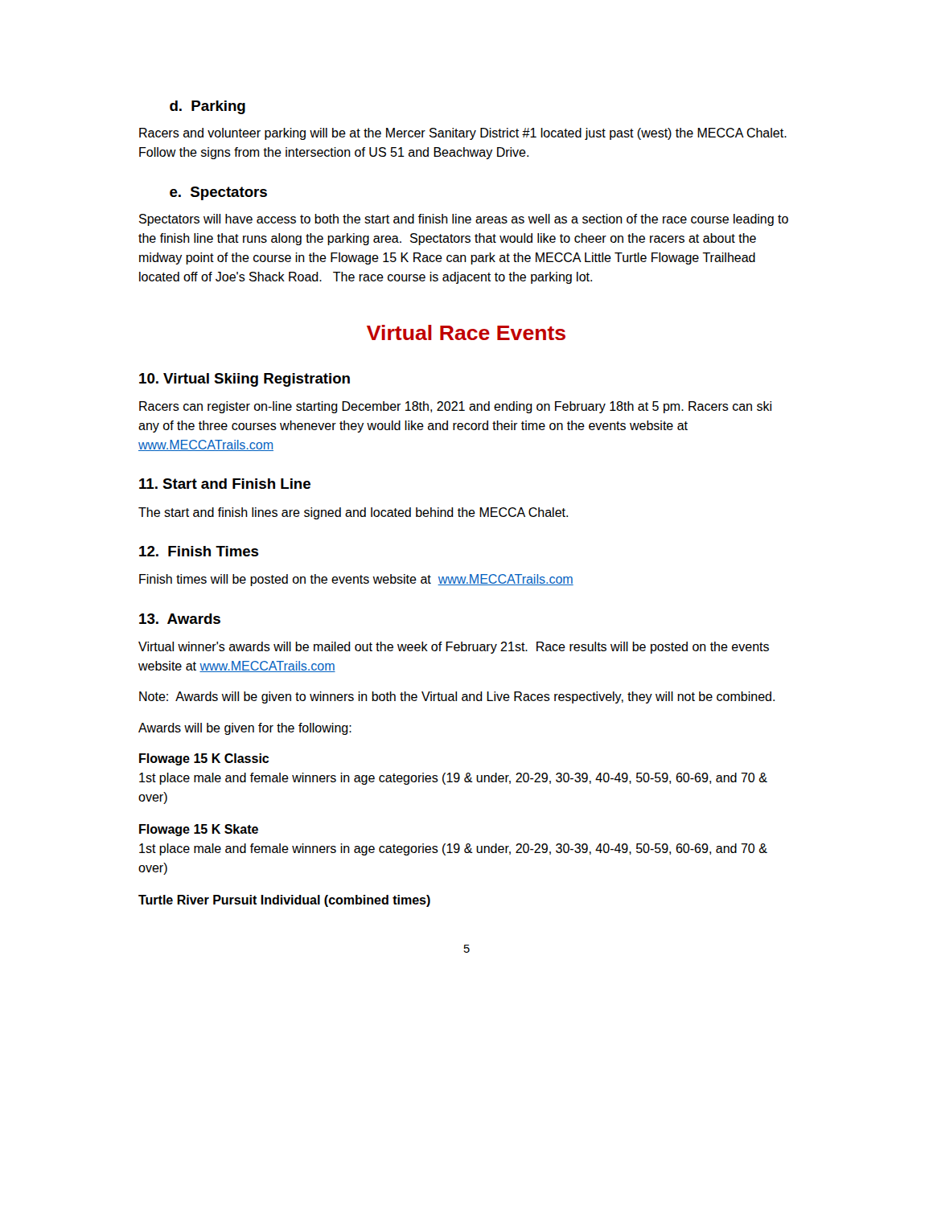d. Parking
Racers and volunteer parking will be at the Mercer Sanitary District #1 located just past (west) the MECCA Chalet. Follow the signs from the intersection of US 51 and Beachway Drive.
e. Spectators
Spectators will have access to both the start and finish line areas as well as a section of the race course leading to the finish line that runs along the parking area. Spectators that would like to cheer on the racers at about the midway point of the course in the Flowage 15 K Race can park at the MECCA Little Turtle Flowage Trailhead located off of Joe's Shack Road. The race course is adjacent to the parking lot.
Virtual Race Events
10. Virtual Skiing Registration
Racers can register on-line starting December 18th, 2021 and ending on February 18th at 5 pm. Racers can ski any of the three courses whenever they would like and record their time on the events website at www.MECCATrails.com
11. Start and Finish Line
The start and finish lines are signed and located behind the MECCA Chalet.
12. Finish Times
Finish times will be posted on the events website at www.MECCATrails.com
13. Awards
Virtual winner's awards will be mailed out the week of February 21st. Race results will be posted on the events website at www.MECCATrails.com
Note: Awards will be given to winners in both the Virtual and Live Races respectively, they will not be combined.
Awards will be given for the following:
Flowage 15 K Classic
1st place male and female winners in age categories (19 & under, 20-29, 30-39, 40-49, 50-59, 60-69, and 70 & over)
Flowage 15 K Skate
1st place male and female winners in age categories (19 & under, 20-29, 30-39, 40-49, 50-59, 60-69, and 70 & over)
Turtle River Pursuit Individual (combined times)
5